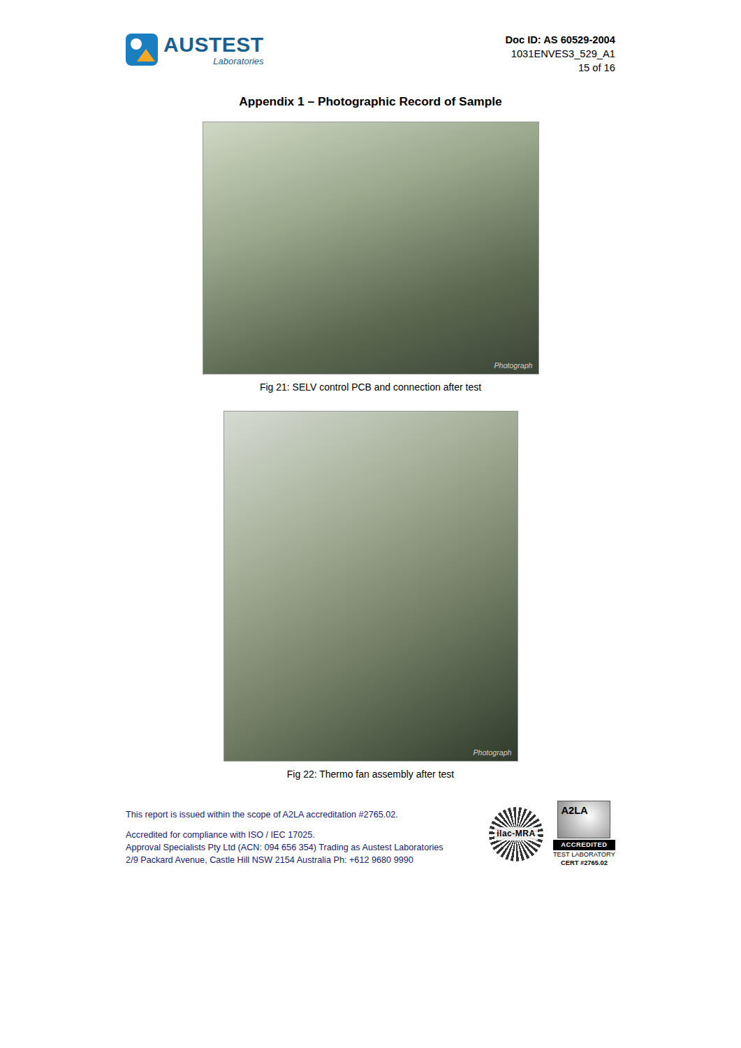AUSTEST
Laboratories
Doc ID: AS 60529-2004
1031ENVES3_529_A1
15 of 16
Appendix 1 – Photographic Record of Sample
Photograph
Fig 21: SELV control PCB and connection after test
Photograph
Fig 22: Thermo fan assembly after test
This report is issued within the scope of A2LA accreditation #2765.02.
Accredited for compliance with ISO / IEC 17025.
Approval Specialists Pty Ltd (ACN: 094 656 354) Trading as Austest Laboratories
2/9 Packard Avenue, Castle Hill NSW 2154 Australia Ph: +612 9680 9990
ilac-MRA
A2LA
ACCREDITED
TEST LABORATORY
CERT #2765.02